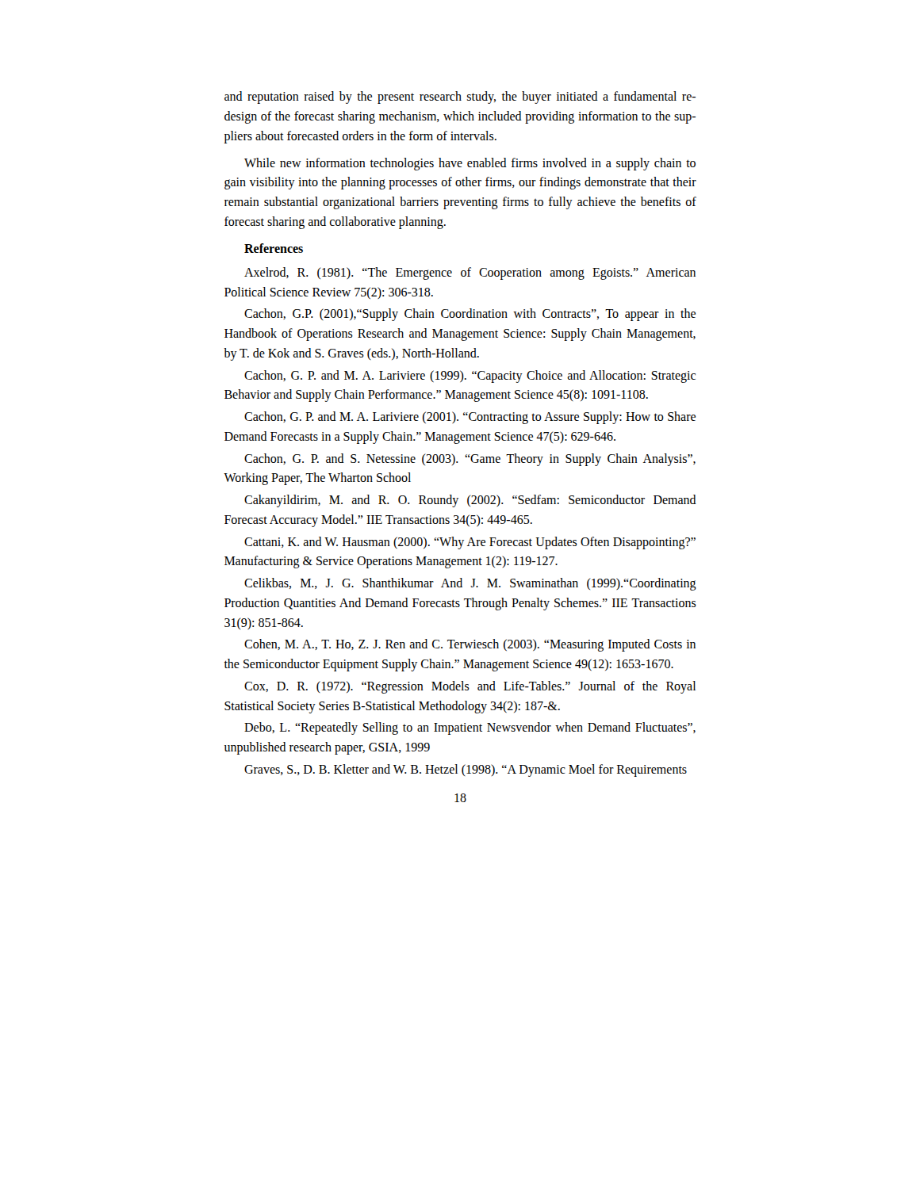and reputation raised by the present research study, the buyer initiated a fundamental redesign of the forecast sharing mechanism, which included providing information to the suppliers about forecasted orders in the form of intervals.
While new information technologies have enabled firms involved in a supply chain to gain visibility into the planning processes of other firms, our findings demonstrate that their remain substantial organizational barriers preventing firms to fully achieve the benefits of forecast sharing and collaborative planning.
References
Axelrod, R. (1981). “The Emergence of Cooperation among Egoists.” American Political Science Review 75(2): 306-318.
Cachon, G.P. (2001),“Supply Chain Coordination with Contracts”, To appear in the Handbook of Operations Research and Management Science: Supply Chain Management, by T. de Kok and S. Graves (eds.), North-Holland.
Cachon, G. P. and M. A. Lariviere (1999). “Capacity Choice and Allocation: Strategic Behavior and Supply Chain Performance.” Management Science 45(8): 1091-1108.
Cachon, G. P. and M. A. Lariviere (2001). “Contracting to Assure Supply: How to Share Demand Forecasts in a Supply Chain.” Management Science 47(5): 629-646.
Cachon, G. P. and S. Netessine (2003). “Game Theory in Supply Chain Analysis”, Working Paper, The Wharton School
Cakanyildirim, M. and R. O. Roundy (2002). “Sedfam: Semiconductor Demand Forecast Accuracy Model.” IIE Transactions 34(5): 449-465.
Cattani, K. and W. Hausman (2000). “Why Are Forecast Updates Often Disappointing?” Manufacturing & Service Operations Management 1(2): 119-127.
Celikbas, M., J. G. Shanthikumar And J. M. Swaminathan (1999).“Coordinating Production Quantities And Demand Forecasts Through Penalty Schemes.” IIE Transactions 31(9): 851-864.
Cohen, M. A., T. Ho, Z. J. Ren and C. Terwiesch (2003). “Measuring Imputed Costs in the Semiconductor Equipment Supply Chain.” Management Science 49(12): 1653-1670.
Cox, D. R. (1972). “Regression Models and Life-Tables.” Journal of the Royal Statistical Society Series B-Statistical Methodology 34(2): 187-&.
Debo, L. “Repeatedly Selling to an Impatient Newsvendor when Demand Fluctuates”, unpublished research paper, GSIA, 1999
Graves, S., D. B. Kletter and W. B. Hetzel (1998). “A Dynamic Moel for Requirements
18